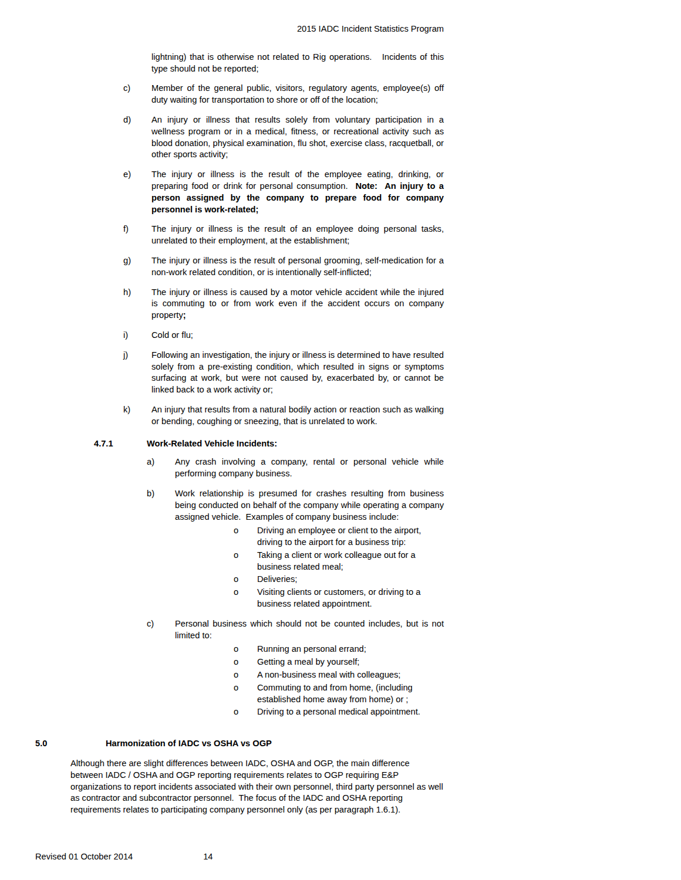2015 IADC Incident Statistics Program
lightning) that is otherwise not related to Rig operations. Incidents of this type should not be reported;
c) Member of the general public, visitors, regulatory agents, employee(s) off duty waiting for transportation to shore or off of the location;
d) An injury or illness that results solely from voluntary participation in a wellness program or in a medical, fitness, or recreational activity such as blood donation, physical examination, flu shot, exercise class, racquetball, or other sports activity;
e) The injury or illness is the result of the employee eating, drinking, or preparing food or drink for personal consumption. Note: An injury to a person assigned by the company to prepare food for company personnel is work-related;
f) The injury or illness is the result of an employee doing personal tasks, unrelated to their employment, at the establishment;
g) The injury or illness is the result of personal grooming, self-medication for a non-work related condition, or is intentionally self-inflicted;
h) The injury or illness is caused by a motor vehicle accident while the injured is commuting to or from work even if the accident occurs on company property;
i) Cold or flu;
j) Following an investigation, the injury or illness is determined to have resulted solely from a pre-existing condition, which resulted in signs or symptoms surfacing at work, but were not caused by, exacerbated by, or cannot be linked back to a work activity or;
k) An injury that results from a natural bodily action or reaction such as walking or bending, coughing or sneezing, that is unrelated to work.
4.7.1 Work-Related Vehicle Incidents:
a) Any crash involving a company, rental or personal vehicle while performing company business.
b) Work relationship is presumed for crashes resulting from business being conducted on behalf of the company while operating a company assigned vehicle. Examples of company business include:
o Driving an employee or client to the airport, driving to the airport for a business trip:
o Taking a client or work colleague out for a business related meal;
o Deliveries;
o Visiting clients or customers, or driving to a business related appointment.
c) Personal business which should not be counted includes, but is not limited to:
o Running an personal errand;
o Getting a meal by yourself;
o A non-business meal with colleagues;
o Commuting to and from home, (including established home away from home) or ;
o Driving to a personal medical appointment.
5.0 Harmonization of IADC vs OSHA vs OGP
Although there are slight differences between IADC, OSHA and OGP, the main difference between IADC / OSHA and OGP reporting requirements relates to OGP requiring E&P organizations to report incidents associated with their own personnel, third party personnel as well as contractor and subcontractor personnel. The focus of the IADC and OSHA reporting requirements relates to participating company personnel only (as per paragraph 1.6.1).
Revised 01 October 201414